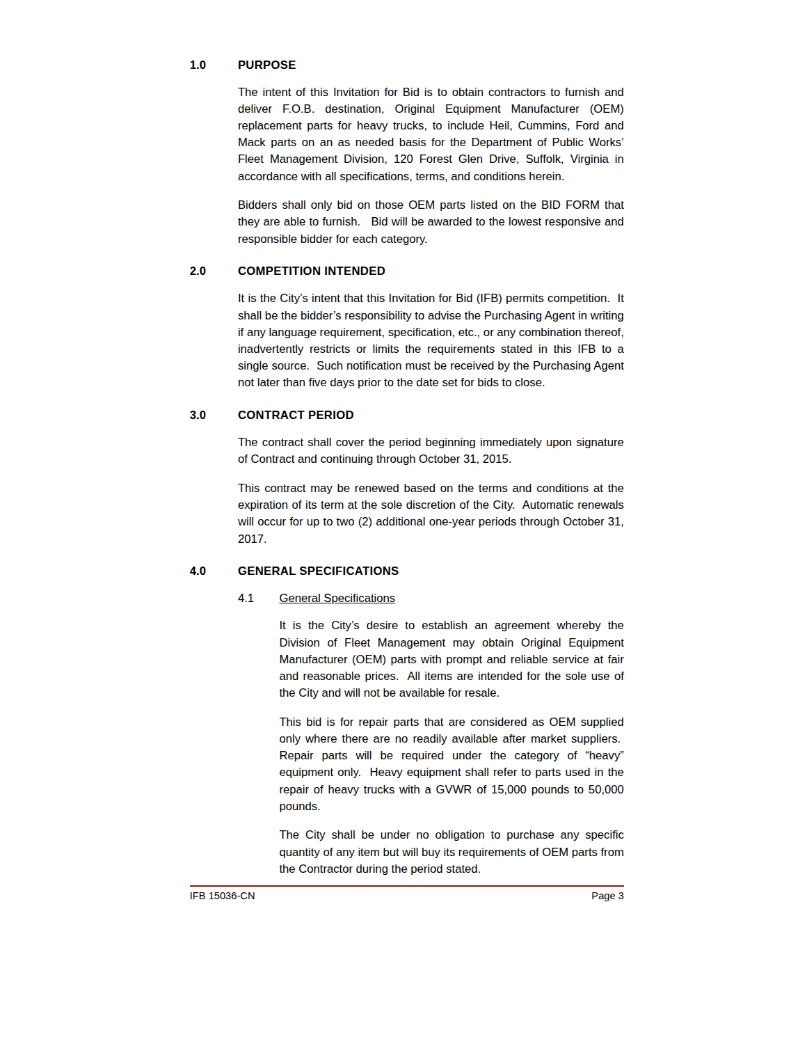1.0 PURPOSE
The intent of this Invitation for Bid is to obtain contractors to furnish and deliver F.O.B. destination, Original Equipment Manufacturer (OEM) replacement parts for heavy trucks, to include Heil, Cummins, Ford and Mack parts on an as needed basis for the Department of Public Works’ Fleet Management Division, 120 Forest Glen Drive, Suffolk, Virginia in accordance with all specifications, terms, and conditions herein.
Bidders shall only bid on those OEM parts listed on the BID FORM that they are able to furnish. Bid will be awarded to the lowest responsive and responsible bidder for each category.
2.0 COMPETITION INTENDED
It is the City’s intent that this Invitation for Bid (IFB) permits competition. It shall be the bidder’s responsibility to advise the Purchasing Agent in writing if any language requirement, specification, etc., or any combination thereof, inadvertently restricts or limits the requirements stated in this IFB to a single source. Such notification must be received by the Purchasing Agent not later than five days prior to the date set for bids to close.
3.0 CONTRACT PERIOD
The contract shall cover the period beginning immediately upon signature of Contract and continuing through October 31, 2015.
This contract may be renewed based on the terms and conditions at the expiration of its term at the sole discretion of the City. Automatic renewals will occur for up to two (2) additional one-year periods through October 31, 2017.
4.0 GENERAL SPECIFICATIONS
4.1 General Specifications
It is the City’s desire to establish an agreement whereby the Division of Fleet Management may obtain Original Equipment Manufacturer (OEM) parts with prompt and reliable service at fair and reasonable prices. All items are intended for the sole use of the City and will not be available for resale.
This bid is for repair parts that are considered as OEM supplied only where there are no readily available after market suppliers. Repair parts will be required under the category of “heavy” equipment only. Heavy equipment shall refer to parts used in the repair of heavy trucks with a GVWR of 15,000 pounds to 50,000 pounds.
The City shall be under no obligation to purchase any specific quantity of any item but will buy its requirements of OEM parts from the Contractor during the period stated.
IFB 15036-CN Page 3